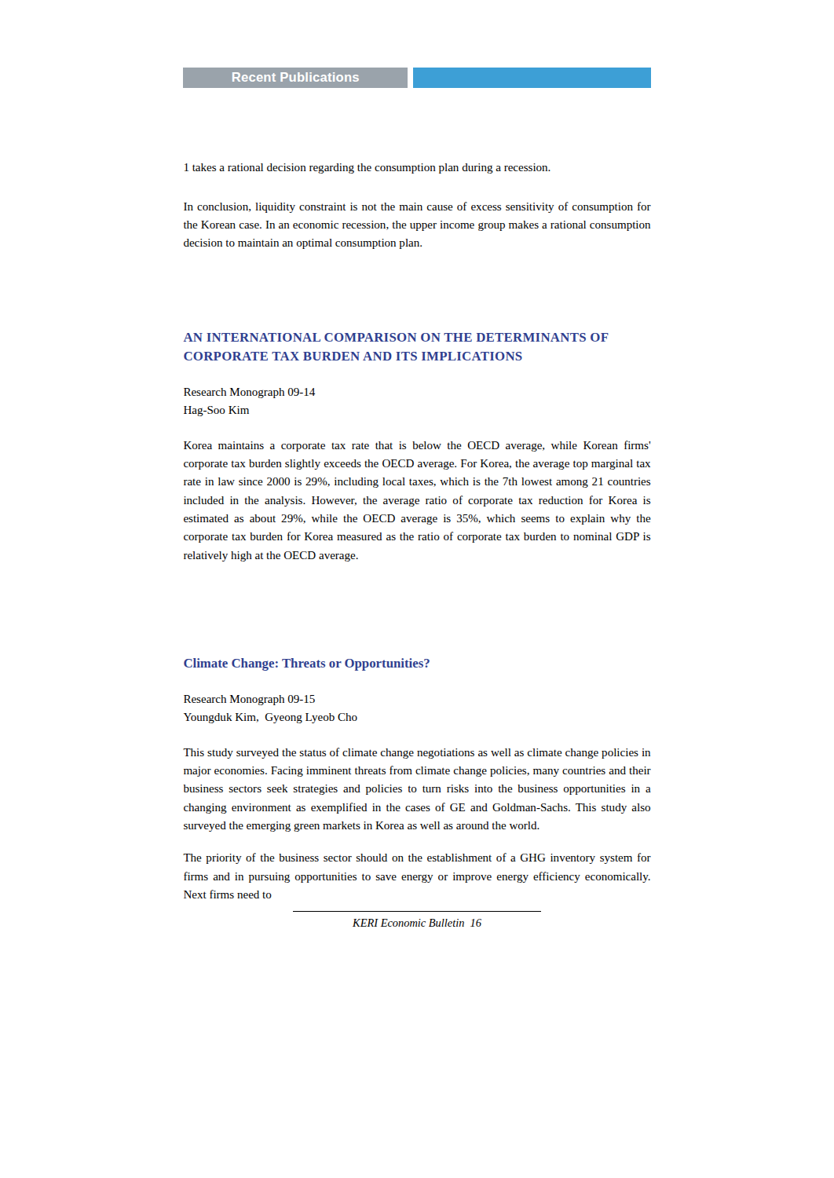Recent Publications
1 takes a rational decision regarding the consumption plan during a recession.
In conclusion, liquidity constraint is not the main cause of excess sensitivity of consumption for the Korean case. In an economic recession, the upper income group makes a rational consumption decision to maintain an optimal consumption plan.
AN INTERNATIONAL COMPARISON ON THE DETERMINANTS OF CORPORATE TAX BURDEN AND ITS IMPLICATIONS
Research Monograph 09-14
Hag-Soo Kim
Korea maintains a corporate tax rate that is below the OECD average, while Korean firms' corporate tax burden slightly exceeds the OECD average. For Korea, the average top marginal tax rate in law since 2000 is 29%, including local taxes, which is the 7th lowest among 21 countries included in the analysis. However, the average ratio of corporate tax reduction for Korea is estimated as about 29%, while the OECD average is 35%, which seems to explain why the corporate tax burden for Korea measured as the ratio of corporate tax burden to nominal GDP is relatively high at the OECD average.
Climate Change: Threats or Opportunities?
Research Monograph 09-15
Youngduk Kim, Gyeong Lyeob Cho
This study surveyed the status of climate change negotiations as well as climate change policies in major economies. Facing imminent threats from climate change policies, many countries and their business sectors seek strategies and policies to turn risks into the business opportunities in a changing environment as exemplified in the cases of GE and Goldman-Sachs. This study also surveyed the emerging green markets in Korea as well as around the world.
The priority of the business sector should on the establishment of a GHG inventory system for firms and in pursuing opportunities to save energy or improve energy efficiency economically. Next firms need to
KERI Economic Bulletin 16